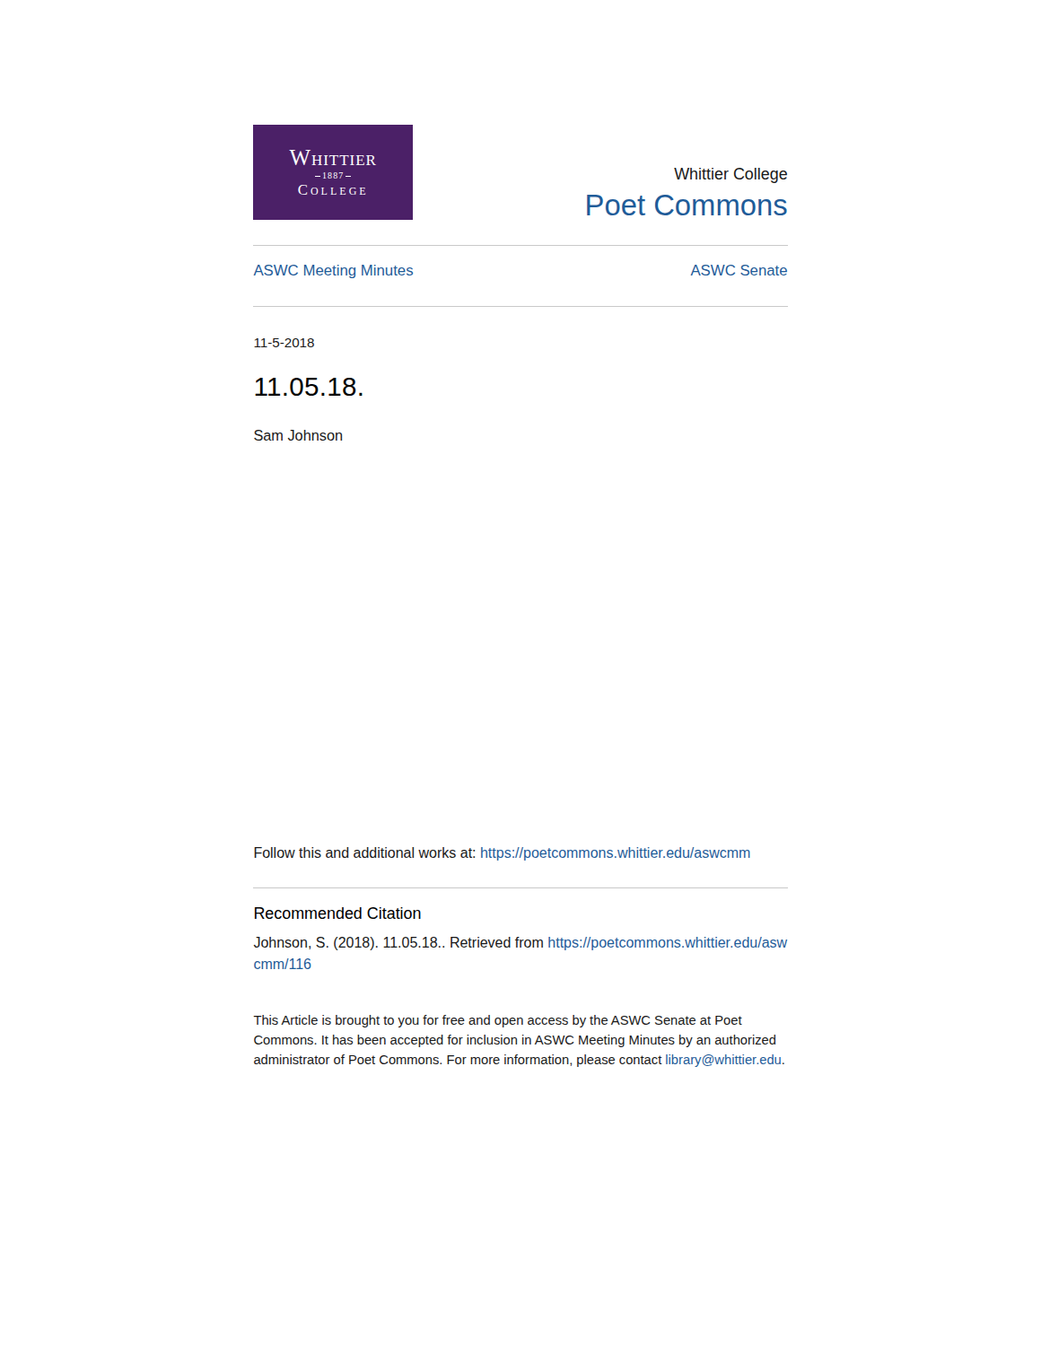Whittier 1887 College
Whittier College
Poet Commons
ASWC Meeting Minutes ASWC Senate
11-5-2018
11.05.18.
Sam Johnson
Follow this and additional works at: https://poetcommons.whittier.edu/aswcmm
Recommended Citation
Johnson, S. (2018). 11.05.18.. Retrieved from https://poetcommons.whittier.edu/aswcmm/116
This Article is brought to you for free and open access by the ASWC Senate at Poet Commons. It has been accepted for inclusion in ASWC Meeting Minutes by an authorized administrator of Poet Commons. For more information, please contact library@whittier.edu.